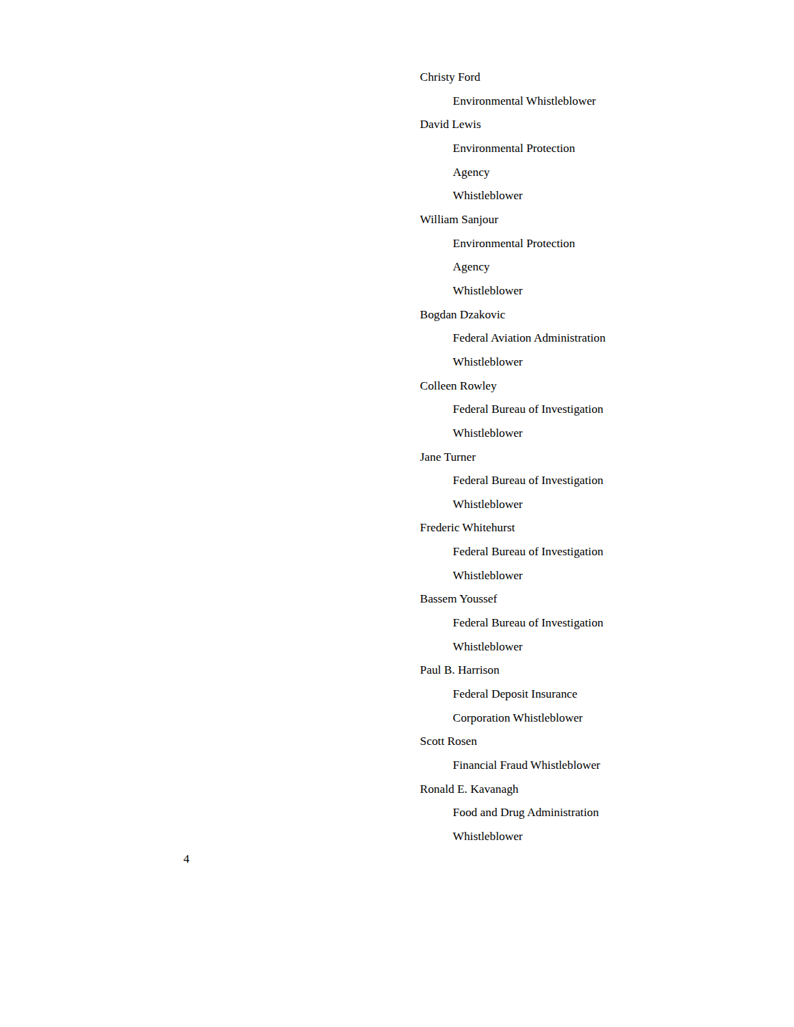Christy Ford
Environmental Whistleblower
David Lewis
Environmental Protection Agency
Whistleblower
William Sanjour
Environmental Protection Agency
Whistleblower
Bogdan Dzakovic
Federal Aviation Administration
Whistleblower
Colleen Rowley
Federal Bureau of Investigation
Whistleblower
Jane Turner
Federal Bureau of Investigation
Whistleblower
Frederic Whitehurst
Federal Bureau of Investigation
Whistleblower
Bassem Youssef
Federal Bureau of Investigation
Whistleblower
Paul B. Harrison
Federal Deposit Insurance
Corporation Whistleblower
Scott Rosen
Financial Fraud Whistleblower
Ronald E. Kavanagh
Food and Drug Administration
Whistleblower
4